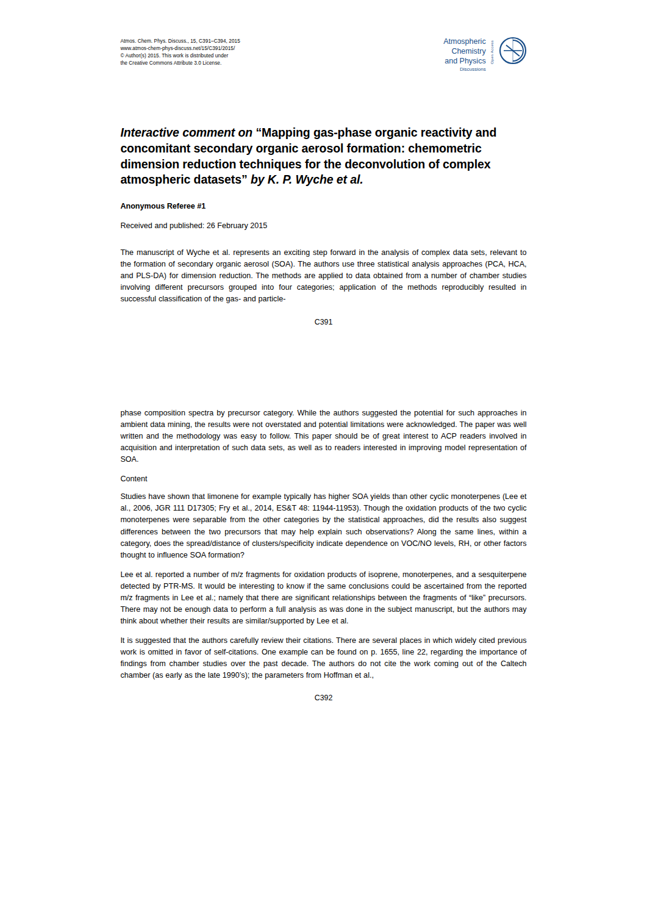Atmos. Chem. Phys. Discuss., 15, C391–C394, 2015
www.atmos-chem-phys-discuss.net/15/C391/2015/
© Author(s) 2015. This work is distributed under
the Creative Commons Attribute 3.0 License.
Atmospheric Chemistry and Physics Discussions
Open Access
Interactive comment on “Mapping gas-phase organic reactivity and concomitant secondary organic aerosol formation: chemometric dimension reduction techniques for the deconvolution of complex atmospheric datasets” by K. P. Wyche et al.
Anonymous Referee #1
Received and published: 26 February 2015
The manuscript of Wyche et al. represents an exciting step forward in the analysis of complex data sets, relevant to the formation of secondary organic aerosol (SOA). The authors use three statistical analysis approaches (PCA, HCA, and PLS-DA) for dimension reduction. The methods are applied to data obtained from a number of chamber studies involving different precursors grouped into four categories; application of the methods reproducibly resulted in successful classification of the gas- and particle-
C391
phase composition spectra by precursor category. While the authors suggested the potential for such approaches in ambient data mining, the results were not overstated and potential limitations were acknowledged. The paper was well written and the methodology was easy to follow. This paper should be of great interest to ACP readers involved in acquisition and interpretation of such data sets, as well as to readers interested in improving model representation of SOA.
Content
Studies have shown that limonene for example typically has higher SOA yields than other cyclic monoterpenes (Lee et al., 2006, JGR 111 D17305; Fry et al., 2014, ES&T 48: 11944-11953). Though the oxidation products of the two cyclic monoterpenes were separable from the other categories by the statistical approaches, did the results also suggest differences between the two precursors that may help explain such observations? Along the same lines, within a category, does the spread/distance of clusters/specificity indicate dependence on VOC/NO levels, RH, or other factors thought to influence SOA formation?
Lee et al. reported a number of m/z fragments for oxidation products of isoprene, monoterpenes, and a sesquiterpene detected by PTR-MS. It would be interesting to know if the same conclusions could be ascertained from the reported m/z fragments in Lee et al.; namely that there are significant relationships between the fragments of “like” precursors. There may not be enough data to perform a full analysis as was done in the subject manuscript, but the authors may think about whether their results are similar/supported by Lee et al.
It is suggested that the authors carefully review their citations. There are several places in which widely cited previous work is omitted in favor of self-citations. One example can be found on p. 1655, line 22, regarding the importance of findings from chamber studies over the past decade. The authors do not cite the work coming out of the Caltech chamber (as early as the late 1990’s); the parameters from Hoffman et al.,
C392